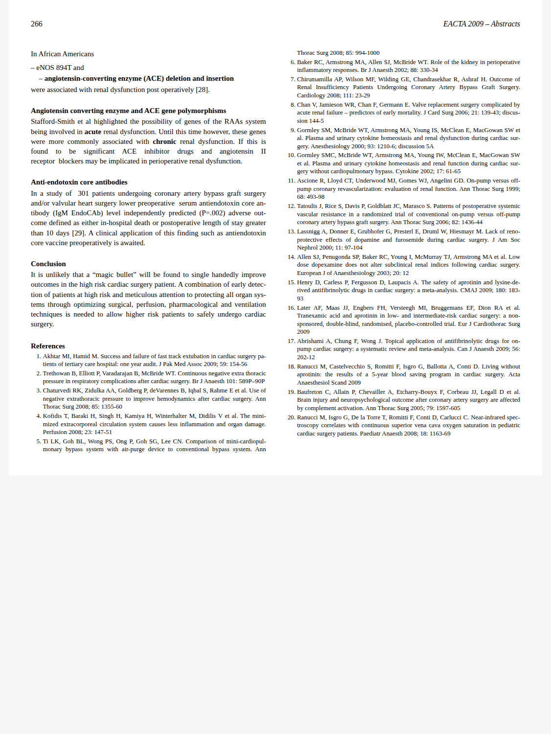266 EACTA 2009 – Abstracts
In African Americans
– eNOS 894T and
– angiotensin-converting enzyme (ACE) deletion and insertion
were associated with renal dysfunction post operatively [28].
Angiotensin converting enzyme and ACE gene polymorphisms
Stafford-Smith et al highlighted the possibility of genes of the RAAs system being involved in acute renal dysfunction. Until this time however, these genes were more commonly associated with chronic renal dysfunction. If this is found to be significant ACE inhibitor drugs and angiotensin II receptor blockers may be implicated in perioperative renal dysfunction.
Anti-endotoxin core antibodies
In a study of 301 patients undergoing coronary artery bypass graft surgery and/or valvular heart surgery lower preoperative serum antiendotoxin core antibody (IgM EndoCAb) level independently predicted (P=.002) adverse outcome defined as either in-hospital death or postoperative length of stay greater than 10 days [29]. A clinical application of this finding such as antiendotoxin core vaccine preoperatively is awaited.
Conclusion
It is unlikely that a “magic bullet” will be found to single handedly improve outcomes in the high risk cardiac surgery patient. A combination of early detection of patients at high risk and meticulous attention to protecting all organ systems through optimizing surgical, perfusion, pharmacological and ventilation techniques is needed to allow higher risk patients to safely undergo cardiac surgery.
References
Akhtar MI, Hamid M. Success and failure of fast track extubation in cardiac surgery patients of tertiary care hospital: one year audit. J Pak Med Assoc 2009; 59: 154-56
Trethowan B, Elliott P, Varadarajan B, McBride WT. Continuous negative extra thoracic pressure in respiratory complications after cardiac surgery. Br J Anaesth 101: 589P–90P
Chaturvedi RK, Zidulka AA, Goldberg P, deVarennes B, Iqbal S, Rahme E et al. Use of negative extrathoracic pressure to improve hemodynamics after cardiac surgery. Ann Thorac Surg 2008; 85: 1355-60
Kofidis T, Baraki H, Singh H, Kamiya H, Winterhalter M, Didilis V et al. The minimized extracorporeal circulation system causes less inflammation and organ damage. Perfusion 2008; 23: 147-51
Ti LK, Goh BL, Wong PS, Ong P, Goh SG, Lee CN. Comparison of mini-cardiopulmonary bypass system with air-purge device to conventional bypass system. Ann Thorac Surg 2008; 85: 994-1000
Baker RC, Armstrong MA, Allen SJ, McBride WT. Role of the kidney in perioperative inflammatory responses. Br J Anaesth 2002; 88: 330-34
Chirumamilla AP, Wilson MF, Wilding GE, Chandrasekhar R, Ashraf H. Outcome of Renal Insufficiency Patients Undergoing Coronary Artery Bypass Graft Surgery. Cardiology 2008; 111: 23-29
Chan V, Jamieson WR, Chan F, Germann E. Valve replacement surgery complicated by acute renal failure – predictors of early mortality. J Card Surg 2006; 21: 139-43; discussion 144-5
Gormley SM, McBride WT, Armstrong MA, Young IS, McClean E, MacGowan SW et al. Plasma and urinary cytokine homeostasis and renal dysfunction during cardiac surgery. Anesthesiology 2000; 93: 1210-6; discussion 5A
Gormley SMC, McBride WT, Armstrong MA, Young IW, McClean E, MacGowan SW et al. Plasma and urinary cytokine homeostasis and renal function during cardiac surgery without cardiopulmonary bypass. Cytokine 2002; 17: 61-65
Ascione R, Lloyd CT, Underwood MJ, Gomes WJ, Angelini GD. On-pump versus off-pump coronary revascularization: evaluation of renal function. Ann Thorac Surg 1999; 68: 493-98
Tatoulis J, Rice S, Davis P, Goldblatt JC, Marasco S. Patterns of postoperative systemic vascular resistance in a randomized trial of conventional on-pump versus off-pump coronary artery bypass graft surgery. Ann Thorac Surg 2006; 82: 1436-44
Lassnigg A, Donner E, Grubhofer G, Presterl E, Druml W, Hiesmayr M. Lack of renoprotective effects of dopamine and furosemide during cardiac surgery. J Am Soc Nephrol 2000; 11: 97-104
Allen SJ, Penugonda SP, Baker RC, Young I, McMurray TJ, Armstrong MA et al. Low dose dopexamine does not alter subclinical renal indices following cardiac surgery. European J of Anaesthesiology 2003; 20: 12
Henry D, Carless P, Fergusson D, Laupacis A. The safety of aprotinin and lysine-derived antifibrinolytic drugs in cardiac surgery: a meta-analysis. CMAJ 2009; 180: 183-93
Later AF, Maas JJ, Engbers FH, Versteegh MI, Bruggemans EF, Dion RA et al. Tranexamic acid and aprotinin in low- and intermediate-risk cardiac surgery: a non-sponsored, double-blind, randomised, placebo-controlled trial. Eur J Cardiothorac Surg 2009
Abrishami A, Chung F, Wong J. Topical application of antifibrinolytic drugs for on-pump cardiac surgery: a systematic review and meta-analysis. Can J Anaesth 2009; 56: 202-12
Ranucci M, Castelvecchio S, Romitti F, Isgro G, Ballotta A, Conti D. Living without aprotinin: the results of a 5-year blood saving program in cardiac surgery. Acta Anaesthesiol Scand 2009
Baufreton C, Allain P, Chevailler A, Etcharry-Bouyx F, Corbeau JJ, Legall D et al. Brain injury and neuropsychological outcome after coronary artery surgery are affected by complement activation. Ann Thorac Surg 2005; 79: 1597-605
Ranucci M, Isgro G, De la Torre T, Romitti F, Conti D, Carlucci C. Near-infrared spectroscopy correlates with continuous superior vena cava oxygen saturation in pediatric cardiac surgery patients. Paediatr Anaesth 2008; 18: 1163-69